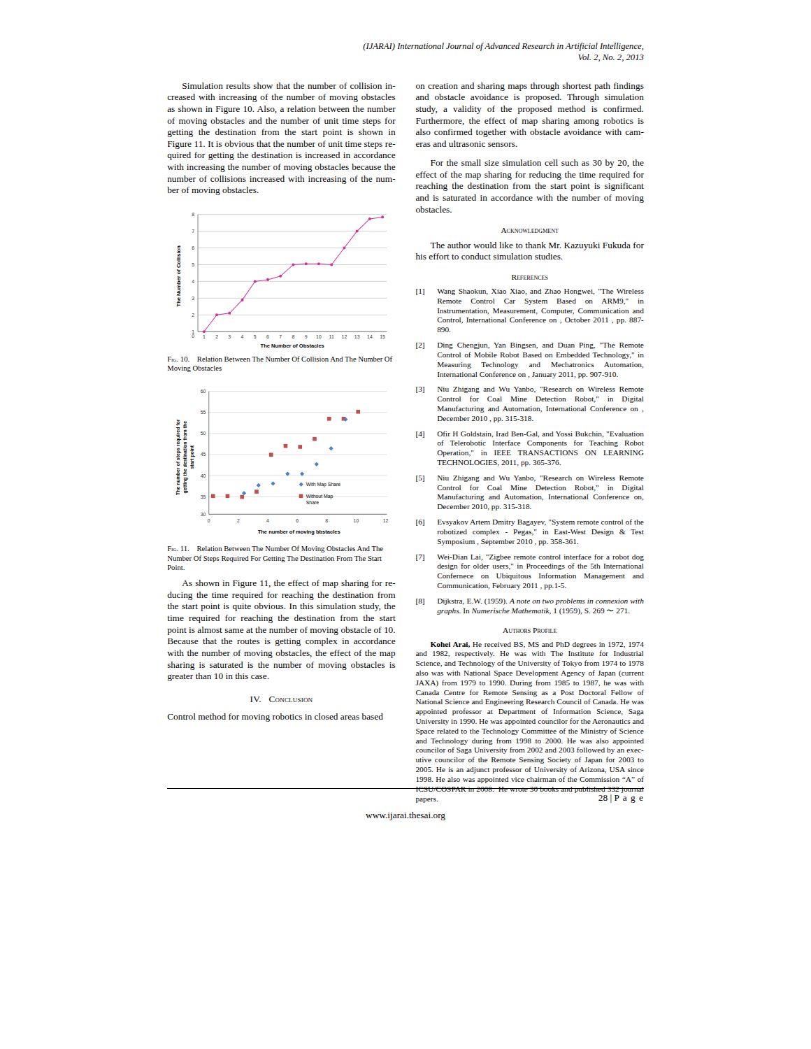(IJARAI) International Journal of Advanced Research in Artificial Intelligence,
Vol. 2, No. 2, 2013
Simulation results show that the number of collision increased with increasing of the number of moving obstacles as shown in Figure 10. Also, a relation between the number of moving obstacles and the number of unit time steps for getting the destination from the start point is shown in Figure 11. It is obvious that the number of unit time steps required for getting the destination is increased in accordance with increasing the number of moving obstacles because the number of collisions increased with increasing of the number of moving obstacles.
Fig. 10. Relation Between The Number Of Collision And The Number Of Moving Obstacles
Fig. 11. Relation Between The Number Of Moving Obstacles And The Number Of Steps Required For Getting The Destination From The Start Point.
As shown in Figure 11, the effect of map sharing for reducing the time required for reaching the destination from the start point is quite obvious. In this simulation study, the time required for reaching the destination from the start point is almost same at the number of moving obstacle of 10. Because that the routes is getting complex in accordance with the number of moving obstacles, the effect of the map sharing is saturated is the number of moving obstacles is greater than 10 in this case.
IV. Conclusion
Control method for moving robotics in closed areas based
on creation and sharing maps through shortest path findings and obstacle avoidance is proposed. Through simulation study, a validity of the proposed method is confirmed. Furthermore, the effect of map sharing among robotics is also confirmed together with obstacle avoidance with cameras and ultrasonic sensors.
For the small size simulation cell such as 30 by 20, the effect of the map sharing for reducing the time required for reaching the destination from the start point is significant and is saturated in accordance with the number of moving obstacles.
Acknowledgment
The author would like to thank Mr. Kazuyuki Fukuda for his effort to conduct simulation studies.
References
Wang Shaokun, Xiao Xiao, and Zhao Hongwei, "The Wireless Remote Control Car System Based on ARM9," in Instrumentation, Measurement, Computer, Communication and Control, International Conference on , October 2011 , pp. 887-890.
Ding Chengjun, Yan Bingsen, and Duan Ping, "The Remote Control of Mobile Robot Based on Embedded Technology," in Measuring Technology and Mechatronics Automation, International Conference on , January 2011, pp. 907-910.
Niu Zhigang and Wu Yanbo, "Research on Wireless Remote Control for Coal Mine Detection Robot," in Digital Manufacturing and Automation, International Conference on , December 2010 , pp. 315-318.
Ofir H Goldstain, Irad Ben-Gal, and Yossi Bukchin, "Evaluation of Telerobotic Interface Components for Teaching Robot Operation," in IEEE TRANSACTIONS ON LEARNING TECHNOLOGIES, 2011, pp. 365-376.
Niu Zhigang and Wu Yanbo, "Research on Wireless Remote Control for Coal Mine Detection Robot," in Digital Manufacturing and Automation, International Conference on, December 2010, pp. 315-318.
Evsyakov Artem Dmitry Bagayev, "System remote control of the robotized complex - Pegas," in East-West Design & Test Symposium , September 2010 , pp. 358-361.
Wei-Dian Lai, "Zigbee remote control interface for a robot dog design for older users," in Proceedings of the 5th International Confernece on Ubiquitous Information Management and Communication, February 2011 , pp.1-5.
Dijkstra, E.W. (1959). A note on two problems in connexion with graphs. In Numerische Mathematik, 1 (1959), S. 269 〜 271.
Authors Profile
Kohei Arai, He received BS, MS and PhD degrees in 1972, 1974 and 1982, respectively. He was with The Institute for Industrial Science, and Technology of the University of Tokyo from 1974 to 1978 also was with National Space Development Agency of Japan (current JAXA) from 1979 to 1990. During from 1985 to 1987, he was with Canada Centre for Remote Sensing as a Post Doctoral Fellow of National Science and Engineering Research Council of Canada. He was appointed professor at Department of Information Science, Saga University in 1990. He was appointed councilor for the Aeronautics and Space related to the Technology Committee of the Ministry of Science and Technology during from 1998 to 2000. He was also appointed councilor of Saga University from 2002 and 2003 followed by an executive councilor of the Remote Sensing Society of Japan for 2003 to 2005. He is an adjunct professor of University of Arizona, USA since 1998. He also was appointed vice chairman of the Commission “A” of ICSU/COSPAR in 2008. He wrote 30 books and published 332 journal papers.
28 | P a g e
www.ijarai.thesai.org